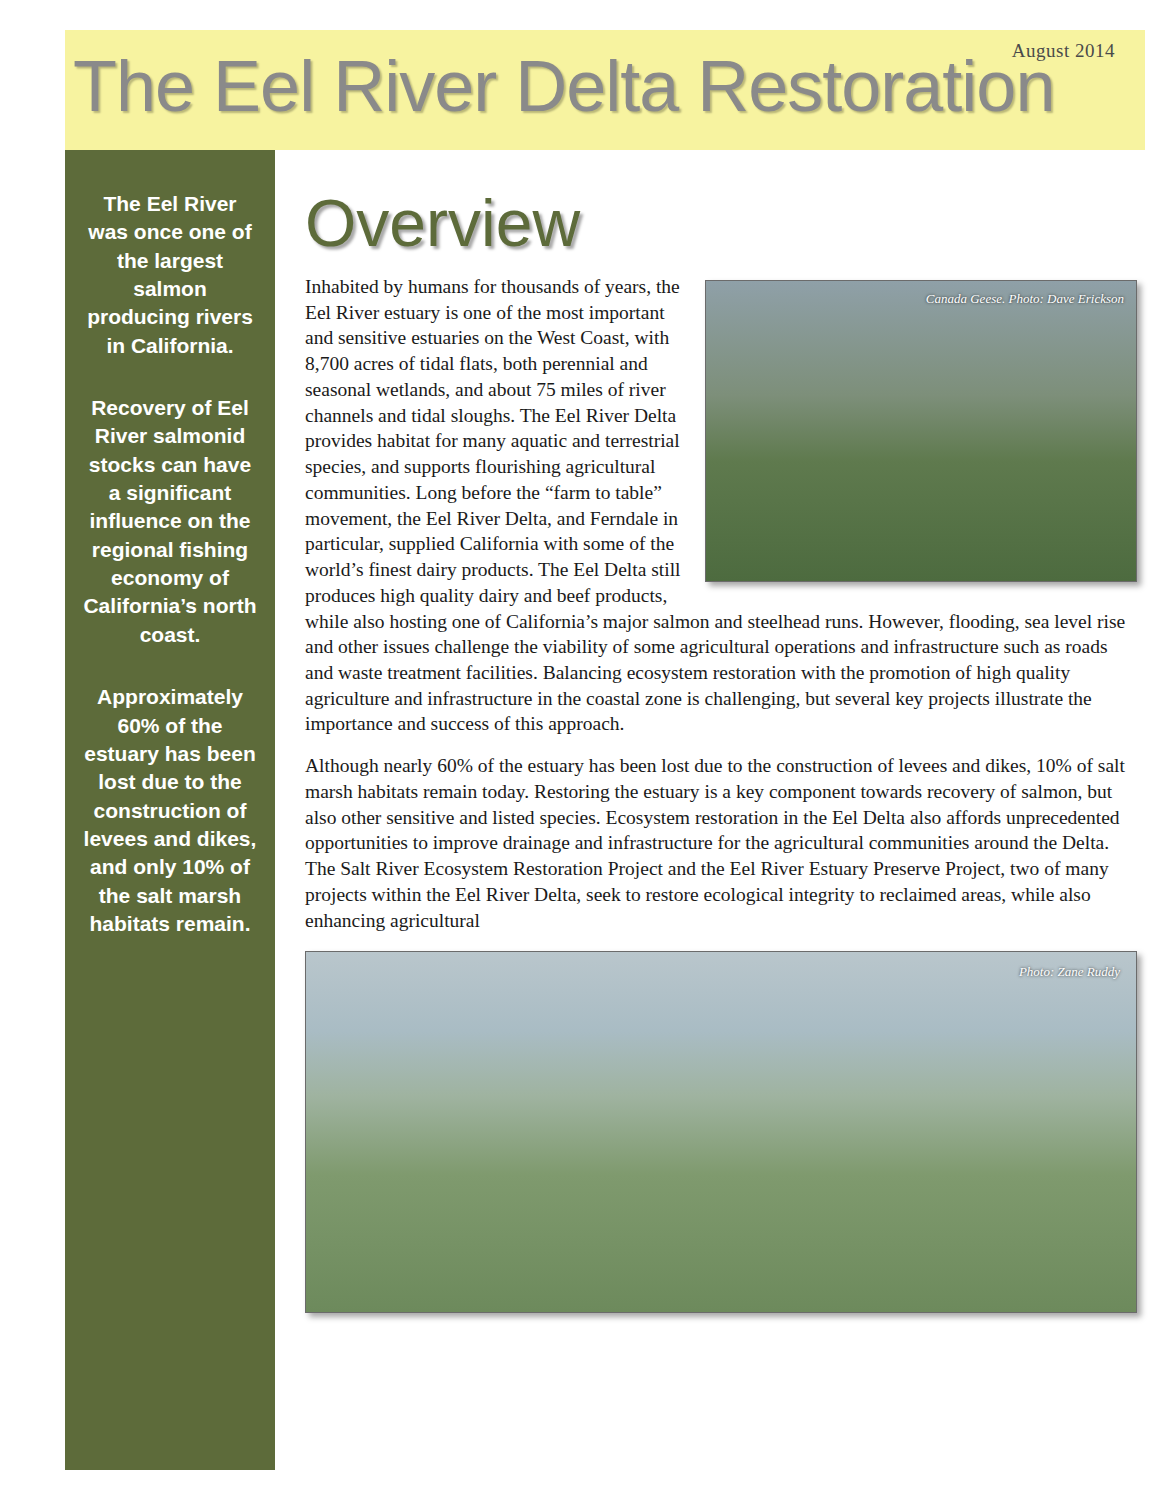The Eel River Delta Restoration
August 2014
The Eel River was once one of the largest salmon producing rivers in California.
Recovery of Eel River salmonid stocks can have a significant influence on the regional fishing economy of California’s north coast.
Approximately 60% of the estuary has been lost due to the construction of levees and dikes, and only 10% of the salt marsh habitats remain.
Overview
Canada Geese. Photo: Dave Erickson
Inhabited by humans for thousands of years, the Eel River estuary is one of the most important and sensitive estuaries on the West Coast, with 8,700 acres of tidal flats, both perennial and seasonal wetlands, and about 75 miles of river channels and tidal sloughs. The Eel River Delta provides habitat for many aquatic and terrestrial species, and supports flourishing agricultural communities. Long before the “farm to table” movement, the Eel River Delta, and Ferndale in particular, supplied California with some of the world’s finest dairy products. The Eel Delta still produces high quality dairy and beef products, while also hosting one of California’s major salmon and steelhead runs. However, flooding, sea level rise and other issues challenge the viability of some agricultural operations and infrastructure such as roads and waste treatment facilities. Balancing ecosystem restoration with the promotion of high quality agriculture and infrastructure in the coastal zone is challenging, but several key projects illustrate the importance and success of this approach.
Although nearly 60% of the estuary has been lost due to the construction of levees and dikes, 10% of salt marsh habitats remain today. Restoring the estuary is a key component towards recovery of salmon, but also other sensitive and listed species. Ecosystem restoration in the Eel Delta also affords unprecedented opportunities to improve drainage and infrastructure for the agricultural communities around the Delta. The Salt River Ecosystem Restoration Project and the Eel River Estuary Preserve Project, two of many projects within the Eel River Delta, seek to restore ecological integrity to reclaimed areas, while also enhancing agricultural
Photo: Zane Ruddy